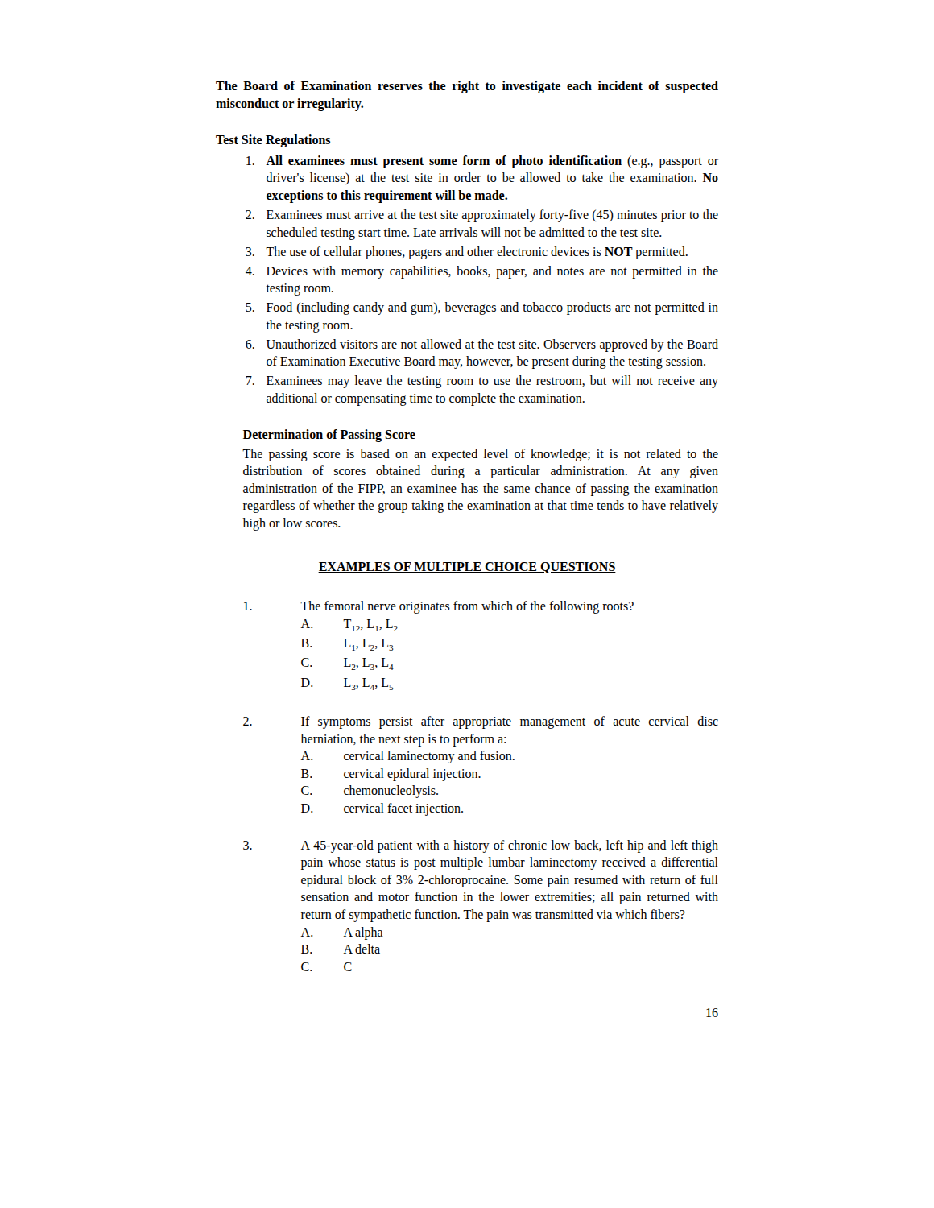The Board of Examination reserves the right to investigate each incident of suspected misconduct or irregularity.
Test Site Regulations
All examinees must present some form of photo identification (e.g., passport or driver's license) at the test site in order to be allowed to take the examination. No exceptions to this requirement will be made.
Examinees must arrive at the test site approximately forty-five (45) minutes prior to the scheduled testing start time. Late arrivals will not be admitted to the test site.
The use of cellular phones, pagers and other electronic devices is NOT permitted.
Devices with memory capabilities, books, paper, and notes are not permitted in the testing room.
Food (including candy and gum), beverages and tobacco products are not permitted in the testing room.
Unauthorized visitors are not allowed at the test site. Observers approved by the Board of Examination Executive Board may, however, be present during the testing session.
Examinees may leave the testing room to use the restroom, but will not receive any additional or compensating time to complete the examination.
Determination of Passing Score
The passing score is based on an expected level of knowledge; it is not related to the distribution of scores obtained during a particular administration. At any given administration of the FIPP, an examinee has the same chance of passing the examination regardless of whether the group taking the examination at that time tends to have relatively high or low scores.
EXAMPLES OF MULTIPLE CHOICE QUESTIONS
1.
The femoral nerve originates from which of the following roots?
A. T12, L1, L2
B. L1, L2, L3
C. L2, L3, L4
D. L3, L4, L5
2.
If symptoms persist after appropriate management of acute cervical disc herniation, the next step is to perform a:
A. cervical laminectomy and fusion.
B. cervical epidural injection.
C. chemonucleolysis.
D. cervical facet injection.
3.
A 45-year-old patient with a history of chronic low back, left hip and left thigh pain whose status is post multiple lumbar laminectomy received a differential epidural block of 3% 2-chloroprocaine. Some pain resumed with return of full sensation and motor function in the lower extremities; all pain returned with return of sympathetic function. The pain was transmitted via which fibers?
A. A alpha
B. A delta
C. C
16